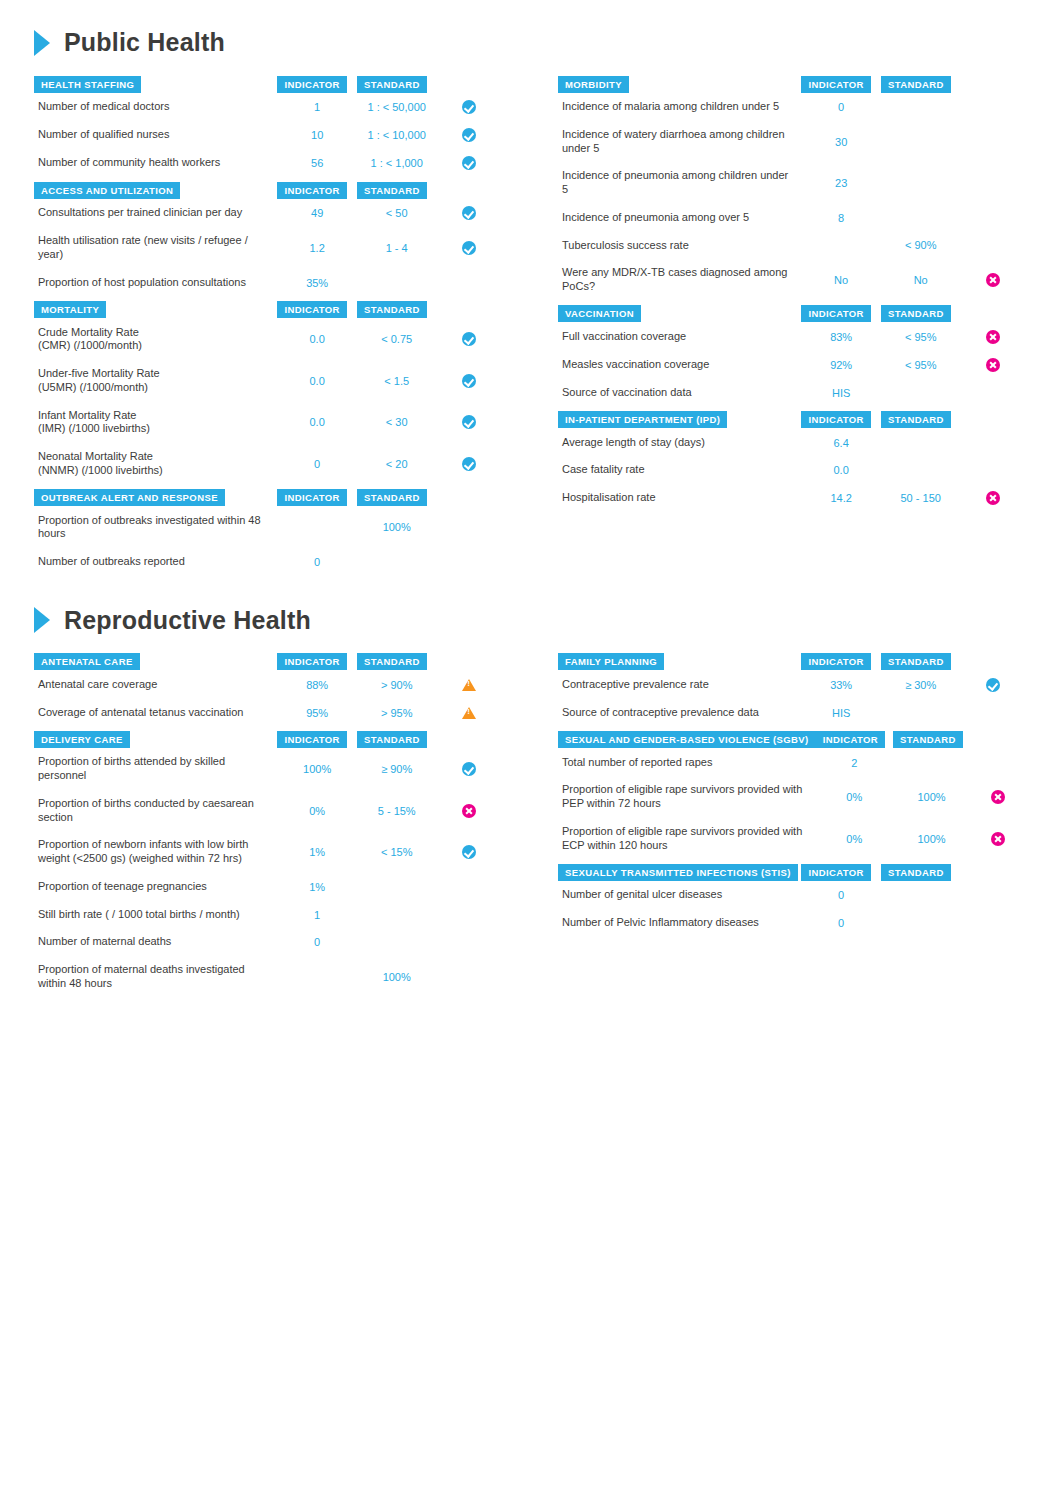Public Health
| HEALTH STAFFING | INDICATOR | STANDARD | |
| --- | --- | --- | --- |
| Number of medical doctors | 1 | 1 : < 50,000 | |
| Number of qualified nurses | 10 | 1 : < 10,000 | |
| Number of community health workers | 56 | 1 : < 1,000 | |
| ACCESS AND UTILIZATION | INDICATOR | STANDARD | |
| --- | --- | --- | --- |
| Consultations per trained clinician per day | 49 | < 50 | |
| Health utilisation rate (new visits / refugee / year) | 1.2 | 1 - 4 | |
| Proportion of host population consultations | 35% | | |
| MORTALITY | INDICATOR | STANDARD | |
| --- | --- | --- | --- |
| Crude Mortality Rate (CMR) (/1000/month) | 0.0 | < 0.75 | |
| Under-five Mortality Rate (U5MR) (/1000/month) | 0.0 | < 1.5 | |
| Infant Mortality Rate (IMR) (/1000 livebirths) | 0.0 | < 30 | |
| Neonatal Mortality Rate (NNMR) (/1000 livebirths) | 0 | < 20 | |
| OUTBREAK ALERT AND RESPONSE | INDICATOR | STANDARD | |
| --- | --- | --- | --- |
| Proportion of outbreaks investigated within 48 hours | | 100% | |
| Number of outbreaks reported | 0 | | |
| MORBIDITY | INDICATOR | STANDARD | |
| --- | --- | --- | --- |
| Incidence of malaria among children under 5 | 0 | | |
| Incidence of watery diarrhoea among children under 5 | 30 | | |
| Incidence of pneumonia among children under 5 | 23 | | |
| Incidence of pneumonia among over 5 | 8 | | |
| Tuberculosis success rate | | < 90% | |
| Were any MDR/X-TB cases diagnosed among PoCs? | No | No | |
| VACCINATION | INDICATOR | STANDARD | |
| --- | --- | --- | --- |
| Full vaccination coverage | 83% | < 95% | |
| Measles vaccination coverage | 92% | < 95% | |
| Source of vaccination data | HIS | | |
| IN-PATIENT DEPARTMENT (IPD) | INDICATOR | STANDARD | |
| --- | --- | --- | --- |
| Average length of stay (days) | 6.4 | | |
| Case fatality rate | 0.0 | | |
| Hospitalisation rate | 14.2 | 50 - 150 | |
Reproductive Health
| ANTENATAL CARE | INDICATOR | STANDARD | |
| --- | --- | --- | --- |
| Antenatal care coverage | 88% | > 90% | |
| Coverage of antenatal tetanus vaccination | 95% | > 95% | |
| DELIVERY CARE | INDICATOR | STANDARD | |
| --- | --- | --- | --- |
| Proportion of births attended by skilled personnel | 100% | ≥ 90% | |
| Proportion of births conducted by caesarean section | 0% | 5 - 15% | |
| Proportion of newborn infants with low birth weight (<2500 gs) (weighed within 72 hrs) | 1% | < 15% | |
| Proportion of teenage pregnancies | 1% | | |
| Still birth rate ( / 1000 total births / month) | 1 | | |
| Number of maternal deaths | 0 | | |
| Proportion of maternal deaths investigated within 48 hours | | 100% | |
| FAMILY PLANNING | INDICATOR | STANDARD | |
| --- | --- | --- | --- |
| Contraceptive prevalence rate | 33% | ≥ 30% | |
| Source of contraceptive prevalence data | HIS | | |
| SEXUAL AND GENDER-BASED VIOLENCE (SGBV) | INDICATOR | STANDARD | |
| --- | --- | --- | --- |
| Total number of reported rapes | 2 | | |
| Proportion of eligible rape survivors provided with PEP within 72 hours | 0% | 100% | |
| Proportion of eligible rape survivors provided with ECP within 120 hours | 0% | 100% | |
| SEXUALLY TRANSMITTED INFECTIONS (STIS) | INDICATOR | STANDARD | |
| --- | --- | --- | --- |
| Number of genital ulcer diseases | 0 | | |
| Number of Pelvic Inflammatory diseases | 0 | | |